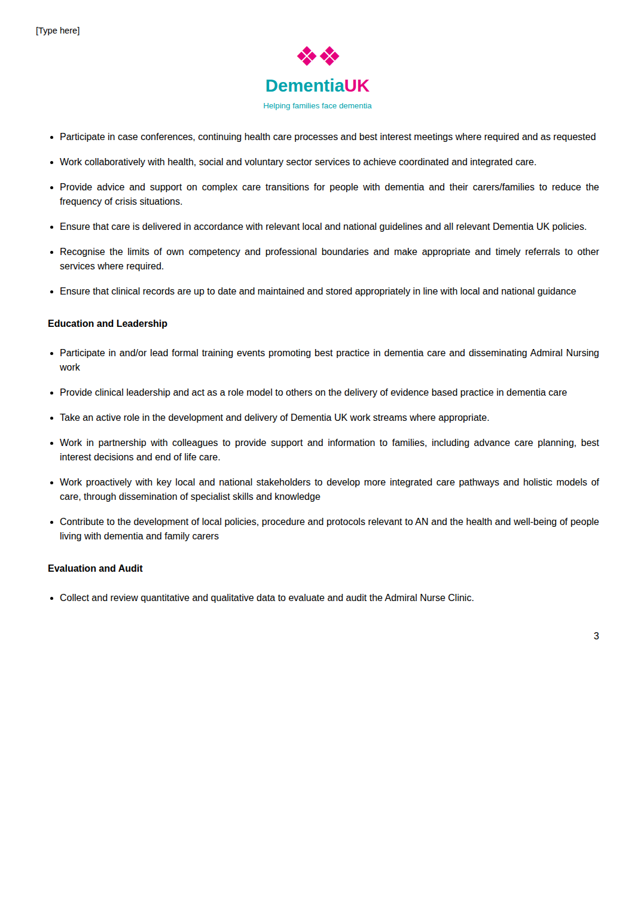[Type here]
❖❖
DementiaUK
Helping families face dementia
Participate in case conferences, continuing health care processes and best interest meetings where required and as requested
Work collaboratively with health, social and voluntary sector services to achieve coordinated and integrated care.
Provide advice and support on complex care transitions for people with dementia and their carers/families to reduce the frequency of crisis situations.
Ensure that care is delivered in accordance with relevant local and national guidelines and all relevant Dementia UK policies.
Recognise the limits of own competency and professional boundaries and make appropriate and timely referrals to other services where required.
Ensure that clinical records are up to date and maintained and stored appropriately in line with local and national guidance
Education and Leadership
Participate in and/or lead formal training events promoting best practice in dementia care and disseminating Admiral Nursing work
Provide clinical leadership and act as a role model to others on the delivery of evidence based practice in dementia care
Take an active role in the development and delivery of Dementia UK work streams where appropriate.
Work in partnership with colleagues to provide support and information to families, including advance care planning, best interest decisions and end of life care.
Work proactively with key local and national stakeholders to develop more integrated care pathways and holistic models of care, through dissemination of specialist skills and knowledge
Contribute to the development of local policies, procedure and protocols relevant to AN and the health and well-being of people living with dementia and family carers
Evaluation and Audit
Collect and review quantitative and qualitative data to evaluate and audit the Admiral Nurse Clinic.
3